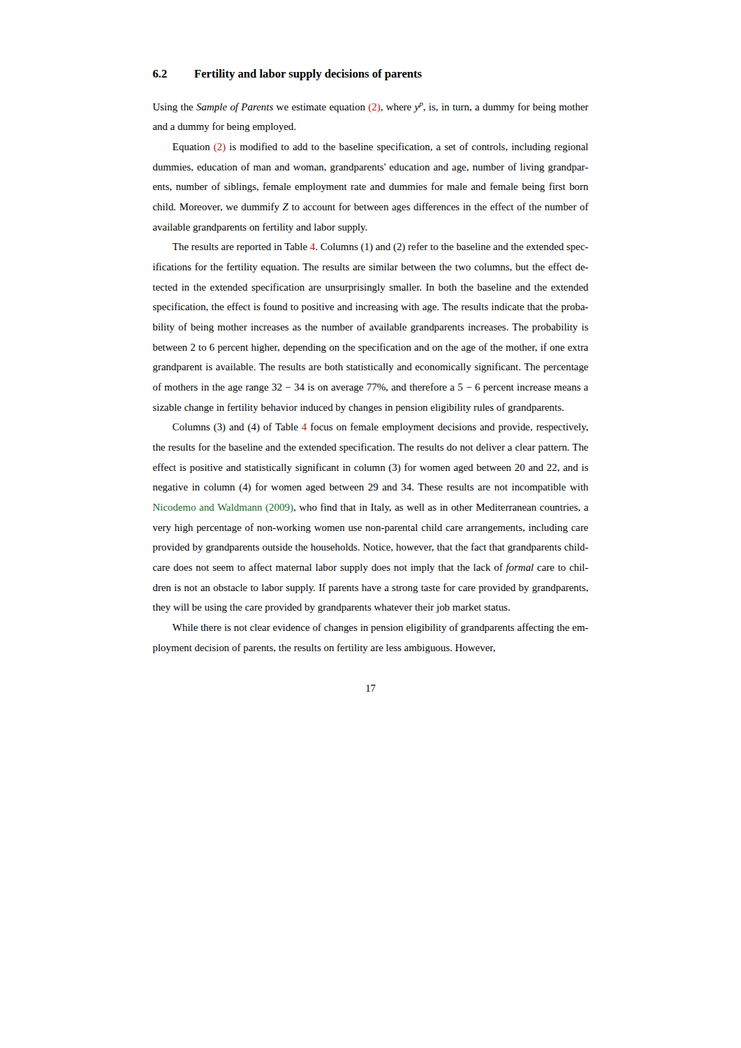6.2 Fertility and labor supply decisions of parents
Using the Sample of Parents we estimate equation (2), where yp, is, in turn, a dummy for being mother and a dummy for being employed.
Equation (2) is modified to add to the baseline specification, a set of controls, including regional dummies, education of man and woman, grandparents' education and age, number of living grandparents, number of siblings, female employment rate and dummies for male and female being first born child. Moreover, we dummify Z to account for between ages differences in the effect of the number of available grandparents on fertility and labor supply.
The results are reported in Table 4. Columns (1) and (2) refer to the baseline and the extended specifications for the fertility equation. The results are similar between the two columns, but the effect detected in the extended specification are unsurprisingly smaller. In both the baseline and the extended specification, the effect is found to positive and increasing with age. The results indicate that the probability of being mother increases as the number of available grandparents increases. The probability is between 2 to 6 percent higher, depending on the specification and on the age of the mother, if one extra grandparent is available. The results are both statistically and economically significant. The percentage of mothers in the age range 32 − 34 is on average 77%, and therefore a 5 − 6 percent increase means a sizable change in fertility behavior induced by changes in pension eligibility rules of grandparents.
Columns (3) and (4) of Table 4 focus on female employment decisions and provide, respectively, the results for the baseline and the extended specification. The results do not deliver a clear pattern. The effect is positive and statistically significant in column (3) for women aged between 20 and 22, and is negative in column (4) for women aged between 29 and 34. These results are not incompatible with Nicodemo and Waldmann (2009), who find that in Italy, as well as in other Mediterranean countries, a very high percentage of non-working women use non-parental child care arrangements, including care provided by grandparents outside the households. Notice, however, that the fact that grandparents childcare does not seem to affect maternal labor supply does not imply that the lack of formal care to children is not an obstacle to labor supply. If parents have a strong taste for care provided by grandparents, they will be using the care provided by grandparents whatever their job market status.
While there is not clear evidence of changes in pension eligibility of grandparents affecting the employment decision of parents, the results on fertility are less ambiguous. However,
17